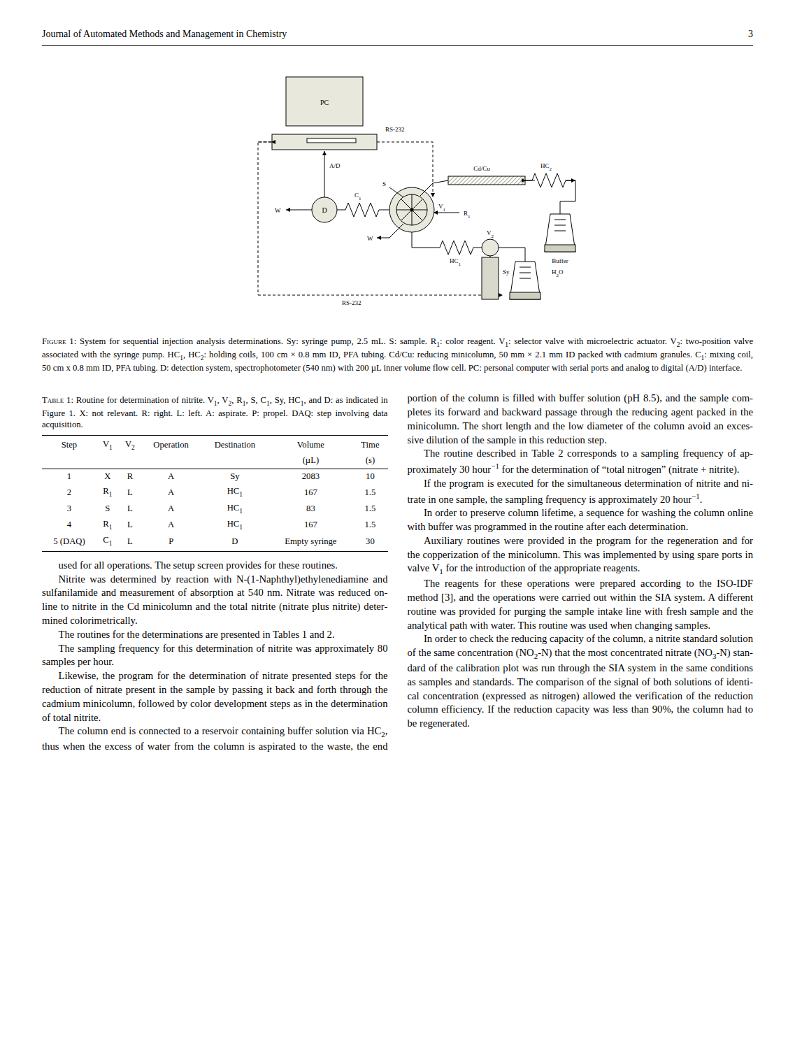Journal of Automated Methods and Management in Chemistry 3
PC RS-232 RS-232 A/D D W C1 S V1 R1 W Cd/Cu HC2 Buffer HC1 V2 Sy H2O
Figure 1: System for sequential injection analysis determinations. Sy: syringe pump, 2.5 mL. S: sample. R1: color reagent. V1: selector valve with microelectric actuator. V2: two-position valve associated with the syringe pump. HC1, HC2: holding coils, 100 cm × 0.8 mm ID, PFA tubing. Cd/Cu: reducing minicolumn, 50 mm × 2.1 mm ID packed with cadmium granules. C1: mixing coil, 50 cm x 0.8 mm ID, PFA tubing. D: detection system, spectrophotometer (540 nm) with 200 µL inner volume flow cell. PC: personal computer with serial ports and analog to digital (A/D) interface.
Table 1: Routine for determination of nitrite. V 1 , V 2 , R 1 , S, C 1 , Sy, HC 1 , and D: as indicated in Figure 1. X: not relevant. R: right. L: left. A: aspirate. P: propel. DAQ: step involving data acquisition.
| Step | V 1 | V 2 | Operation | Destination | Volume | Time |
| --- | --- | --- | --- | --- | --- | --- |
| | | | | | (µL) | (s) |
| 1 | X | R | A | Sy | 2083 | 10 |
| 2 | R 1 | L | A | HC 1 | 167 | 1.5 |
| 3 | S | L | A | HC 1 | 83 | 1.5 |
| 4 | R 1 | L | A | HC 1 | 167 | 1.5 |
| 5 (DAQ) | C 1 | L | P | D | Empty syringe | 30 |
used for all operations. The setup screen provides for these routines.
Nitrite was determined by reaction with N-(1-Naphthyl)ethylenediamine and sulfanilamide and measurement of absorption at 540 nm. Nitrate was reduced online to nitrite in the Cd minicolumn and the total nitrite (nitrate plus nitrite) determined colorimetrically.
The routines for the determinations are presented in Tables 1 and 2.
The sampling frequency for this determination of nitrite was approximately 80 samples per hour.
Likewise, the program for the determination of nitrate presented steps for the reduction of nitrate present in the sample by passing it back and forth through the cadmium minicolumn, followed by color development steps as in the determination of total nitrite.
The column end is connected to a reservoir containing buffer solution via HC2, thus when the excess of water from the column is aspirated to the waste, the end portion of the column is filled with buffer solution (pH 8.5), and the sample completes its forward and backward passage through the reducing agent packed in the minicolumn. The short length and the low diameter of the column avoid an excessive dilution of the sample in this reduction step.
The routine described in Table 2 corresponds to a sampling frequency of approximately 30 hour−1 for the determination of “total nitrogen” (nitrate + nitrite).
If the program is executed for the simultaneous determination of nitrite and nitrate in one sample, the sampling frequency is approximately 20 hour−1.
In order to preserve column lifetime, a sequence for washing the column online with buffer was programmed in the routine after each determination.
Auxiliary routines were provided in the program for the regeneration and for the copperization of the minicolumn. This was implemented by using spare ports in valve V1 for the introduction of the appropriate reagents.
The reagents for these operations were prepared according to the ISO-IDF method [3], and the operations were carried out within the SIA system. A different routine was provided for purging the sample intake line with fresh sample and the analytical path with water. This routine was used when changing samples.
In order to check the reducing capacity of the column, a nitrite standard solution of the same concentration (NO2-N) that the most concentrated nitrate (NO3-N) standard of the calibration plot was run through the SIA system in the same conditions as samples and standards. The comparison of the signal of both solutions of identical concentration (expressed as nitrogen) allowed the verification of the reduction column efficiency. If the reduction capacity was less than 90%, the column had to be regenerated.